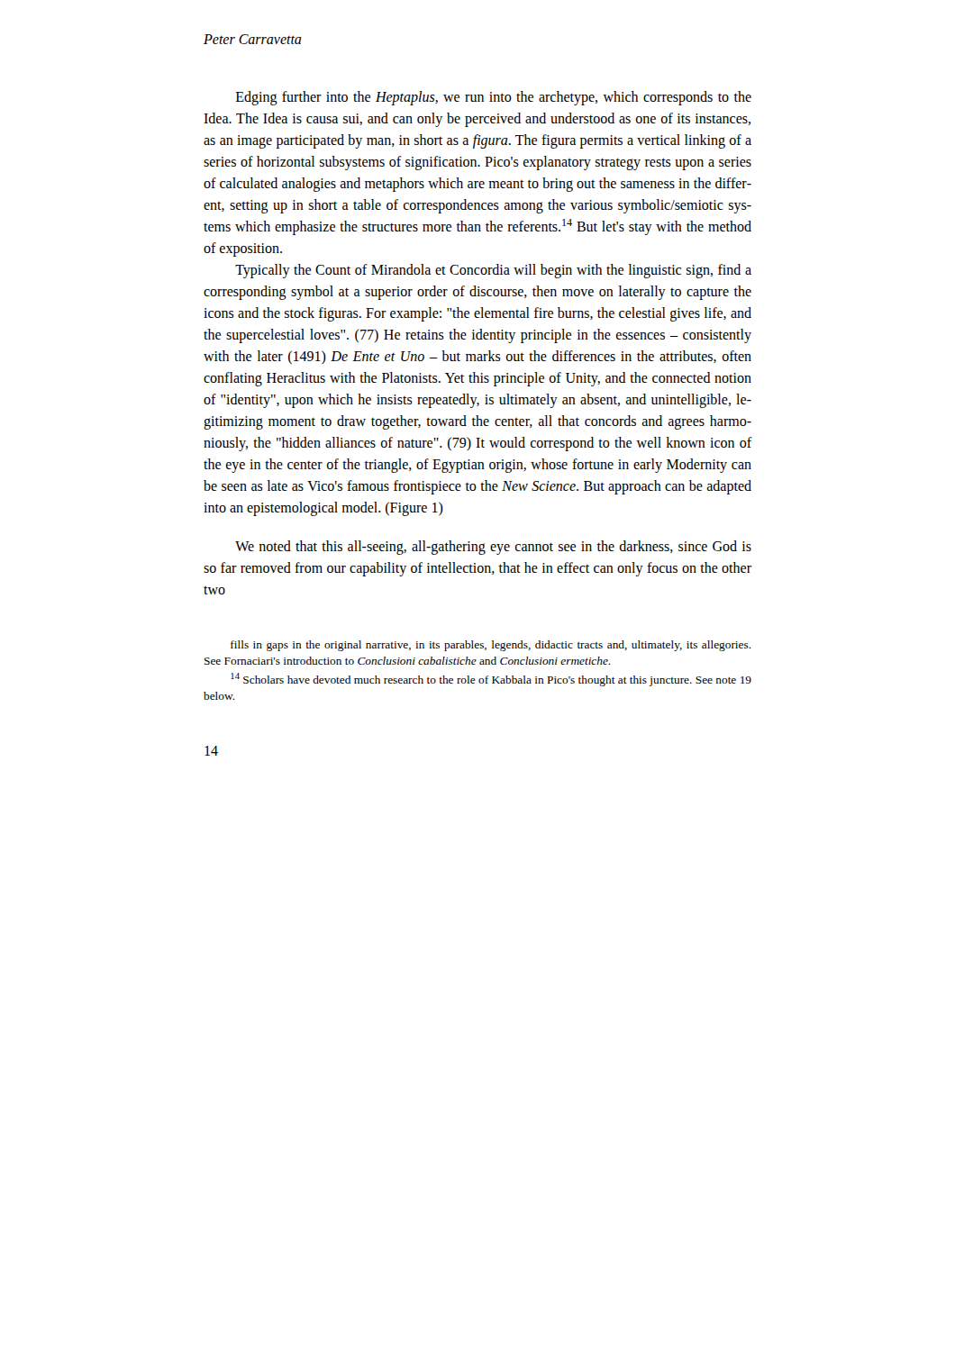Peter Carravetta
Edging further into the Heptaplus, we run into the archetype, which corresponds to the Idea. The Idea is causa sui, and can only be perceived and understood as one of its instances, as an image participated by man, in short as a figura. The figura permits a vertical linking of a series of horizontal subsystems of signification. Pico's explanatory strategy rests upon a series of calculated analogies and metaphors which are meant to bring out the sameness in the different, setting up in short a table of correspondences among the various symbolic/semiotic systems which emphasize the structures more than the referents.14 But let's stay with the method of exposition.
Typically the Count of Mirandola et Concordia will begin with the linguistic sign, find a corresponding symbol at a superior order of discourse, then move on laterally to capture the icons and the stock figuras. For example: "the elemental fire burns, the celestial gives life, and the supercelestial loves". (77) He retains the identity principle in the essences – consistently with the later (1491) De Ente et Uno – but marks out the differences in the attributes, often conflating Heraclitus with the Platonists. Yet this principle of Unity, and the connected notion of "identity", upon which he insists repeatedly, is ultimately an absent, and unintelligible, legitimizing moment to draw together, toward the center, all that concords and agrees harmoniously, the "hidden alliances of nature". (79) It would correspond to the well known icon of the eye in the center of the triangle, of Egyptian origin, whose fortune in early Modernity can be seen as late as Vico's famous frontispiece to the New Science. But approach can be adapted into an epistemological model. (Figure 1)
We noted that this all-seeing, all-gathering eye cannot see in the darkness, since God is so far removed from our capability of intellection, that he in effect can only focus on the other two
fills in gaps in the original narrative, in its parables, legends, didactic tracts and, ultimately, its allegories. See Fornaciari's introduction to Conclusioni cabalistiche and Conclusioni ermetiche.
14 Scholars have devoted much research to the role of Kabbala in Pico's thought at this juncture. See note 19 below.
14